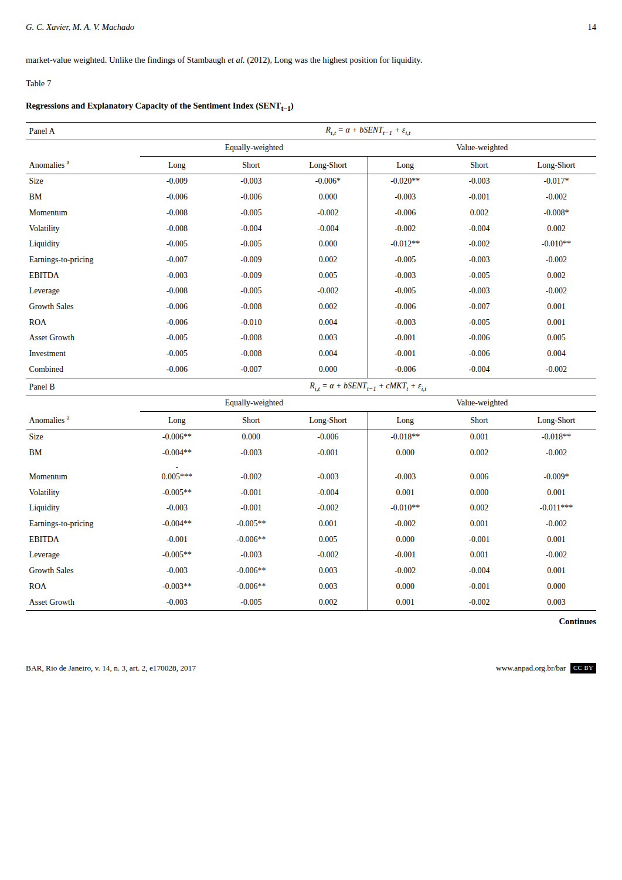G. C. Xavier, M. A. V. Machado
14
market-value weighted. Unlike the findings of Stambaugh et al. (2012), Long was the highest position for liquidity.
Table 7
Regressions and Explanatory Capacity of the Sentiment Index (SENTt−1)
| Panel A | R i,t = α + bSENT t−1 + ε i,t |
| | Equally-weighted | Value-weighted |
| Anomalies a | Long | Short | Long-Short | Long | Short | Long-Short |
| Size | -0.009 | -0.003 | -0.006* | -0.020** | -0.003 | -0.017* |
| BM | -0.006 | -0.006 | 0.000 | -0.003 | -0.001 | -0.002 |
| Momentum | -0.008 | -0.005 | -0.002 | -0.006 | 0.002 | -0.008* |
| Volatility | -0.008 | -0.004 | -0.004 | -0.002 | -0.004 | 0.002 |
| Liquidity | -0.005 | -0.005 | 0.000 | -0.012** | -0.002 | -0.010** |
| Earnings-to-pricing | -0.007 | -0.009 | 0.002 | -0.005 | -0.003 | -0.002 |
| EBITDA | -0.003 | -0.009 | 0.005 | -0.003 | -0.005 | 0.002 |
| Leverage | -0.008 | -0.005 | -0.002 | -0.005 | -0.003 | -0.002 |
| Growth Sales | -0.006 | -0.008 | 0.002 | -0.006 | -0.007 | 0.001 |
| ROA | -0.006 | -0.010 | 0.004 | -0.003 | -0.005 | 0.001 |
| Asset Growth | -0.005 | -0.008 | 0.003 | -0.001 | -0.006 | 0.005 |
| Investment | -0.005 | -0.008 | 0.004 | -0.001 | -0.006 | 0.004 |
| Combined | -0.006 | -0.007 | 0.000 | -0.006 | -0.004 | -0.002 |
| Panel B | R i,t = α + bSENT t−1 + cMKT t + ε i,t |
| | Equally-weighted | Value-weighted |
| Anomalies a | Long | Short | Long-Short | Long | Short | Long-Short |
| Size | -0.006** | 0.000 | -0.006 | -0.018** | 0.001 | -0.018** |
| BM | -0.004** | -0.003 | -0.001 | 0.000 | 0.002 | -0.002 |
| Momentum | - 0.005*** | -0.002 | -0.003 | -0.003 | 0.006 | -0.009* |
| Volatility | -0.005** | -0.001 | -0.004 | 0.001 | 0.000 | 0.001 |
| Liquidity | -0.003 | -0.001 | -0.002 | -0.010** | 0.002 | -0.011*** |
| Earnings-to-pricing | -0.004** | -0.005** | 0.001 | -0.002 | 0.001 | -0.002 |
| EBITDA | -0.001 | -0.006** | 0.005 | 0.000 | -0.001 | 0.001 |
| Leverage | -0.005** | -0.003 | -0.002 | -0.001 | 0.001 | -0.002 |
| Growth Sales | -0.003 | -0.006** | 0.003 | -0.002 | -0.004 | 0.001 |
| ROA | -0.003** | -0.006** | 0.003 | 0.000 | -0.001 | 0.000 |
| Asset Growth | -0.003 | -0.005 | 0.002 | 0.001 | -0.002 | 0.003 |
Continues
BAR, Rio de Janeiro, v. 14, n. 3, art. 2, e170028, 2017
www.anpad.org.br/bar CC BY